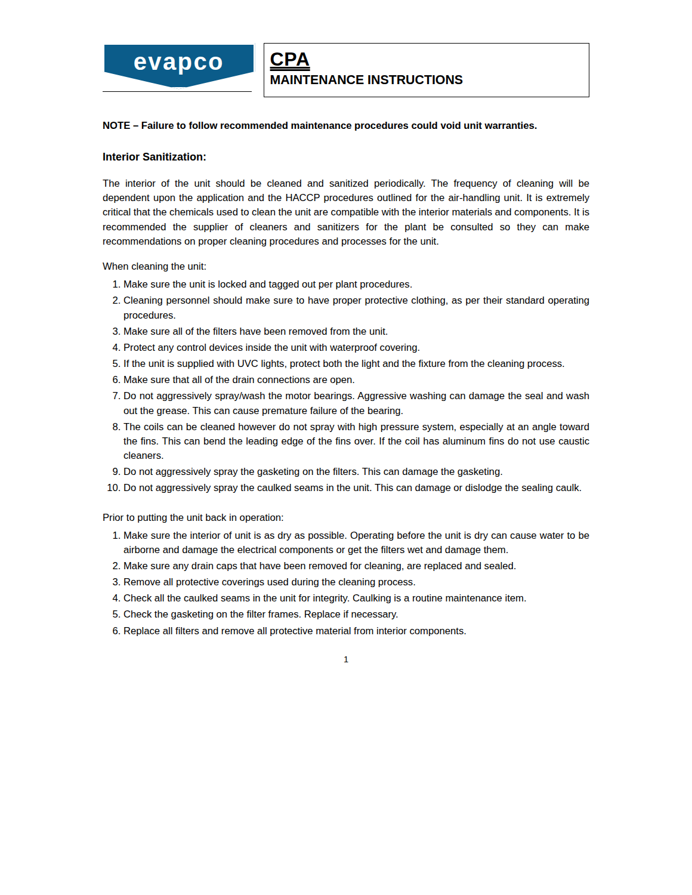evapco✿
CPA
MAINTENANCE INSTRUCTIONS
NOTE – Failure to follow recommended maintenance procedures could void unit warranties.
Interior Sanitization:
The interior of the unit should be cleaned and sanitized periodically. The frequency of cleaning will be dependent upon the application and the HACCP procedures outlined for the air-handling unit. It is extremely critical that the chemicals used to clean the unit are compatible with the interior materials and components. It is recommended the supplier of cleaners and sanitizers for the plant be consulted so they can make recommendations on proper cleaning procedures and processes for the unit.
When cleaning the unit:
Make sure the unit is locked and tagged out per plant procedures.
Cleaning personnel should make sure to have proper protective clothing, as per their standard operating procedures.
Make sure all of the filters have been removed from the unit.
Protect any control devices inside the unit with waterproof covering.
If the unit is supplied with UVC lights, protect both the light and the fixture from the cleaning process.
Make sure that all of the drain connections are open.
Do not aggressively spray/wash the motor bearings. Aggressive washing can damage the seal and wash out the grease. This can cause premature failure of the bearing.
The coils can be cleaned however do not spray with high pressure system, especially at an angle toward the fins. This can bend the leading edge of the fins over. If the coil has aluminum fins do not use caustic cleaners.
Do not aggressively spray the gasketing on the filters. This can damage the gasketing.
Do not aggressively spray the caulked seams in the unit. This can damage or dislodge the sealing caulk.
Prior to putting the unit back in operation:
Make sure the interior of unit is as dry as possible. Operating before the unit is dry can cause water to be airborne and damage the electrical components or get the filters wet and damage them.
Make sure any drain caps that have been removed for cleaning, are replaced and sealed.
Remove all protective coverings used during the cleaning process.
Check all the caulked seams in the unit for integrity. Caulking is a routine maintenance item.
Check the gasketing on the filter frames. Replace if necessary.
Replace all filters and remove all protective material from interior components.
1